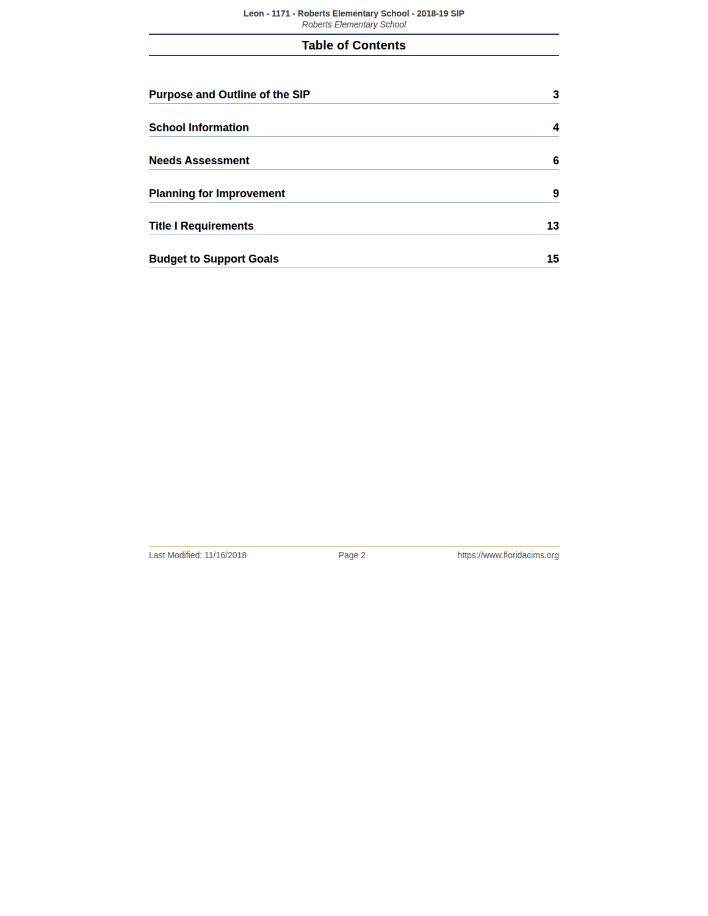Leon - 1171 - Roberts Elementary School - 2018-19 SIP
Roberts Elementary School
Table of Contents
Purpose and Outline of the SIP 3
School Information 4
Needs Assessment 6
Planning for Improvement 9
Title I Requirements 13
Budget to Support Goals 15
Last Modified: 11/16/2018 Page 2 https://www.floridacims.org